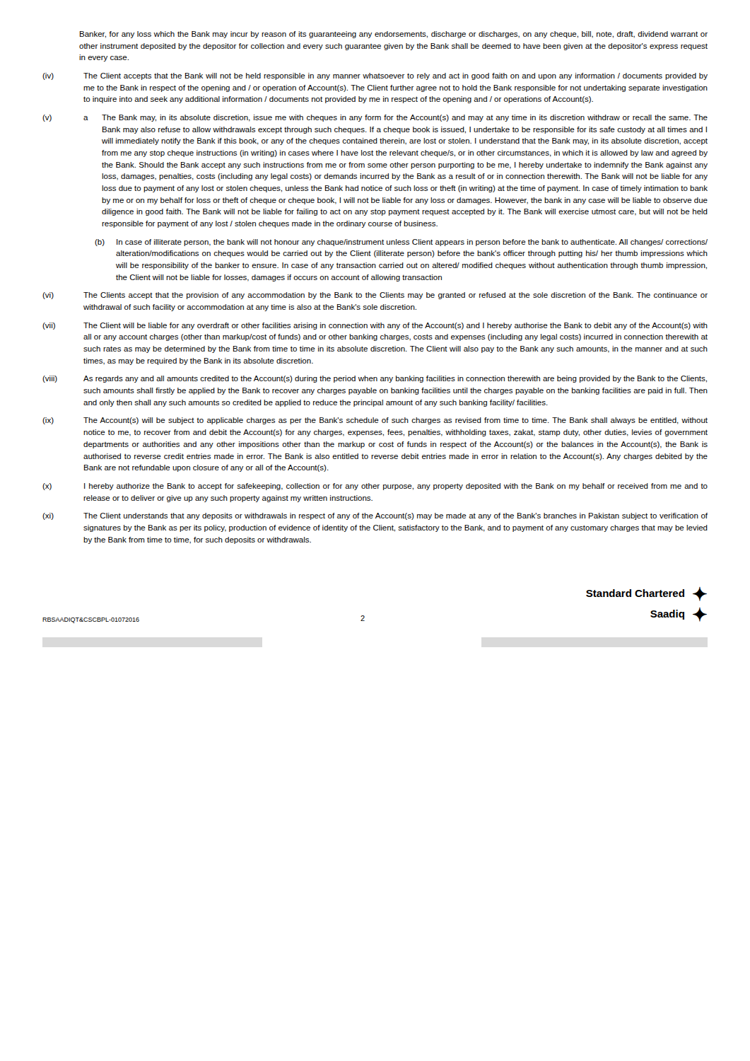Banker, for any loss which the Bank may incur by reason of its guaranteeing any endorsements, discharge or discharges, on any cheque, bill, note, draft, dividend warrant or other instrument deposited by the depositor for collection and every such guarantee given by the Bank shall be deemed to have been given at the depositor's express request in every case.
(iv)
The Client accepts that the Bank will not be held responsible in any manner whatsoever to rely and act in good faith on and upon any information / documents provided by me to the Bank in respect of the opening and / or operation of Account(s). The Client further agree not to hold the Bank responsible for not undertaking separate investigation to inquire into and seek any additional information / documents not provided by me in respect of the opening and / or operations of Account(s).
(v)
a
The Bank may, in its absolute discretion, issue me with cheques in any form for the Account(s) and may at any time in its discretion withdraw or recall the same. The Bank may also refuse to allow withdrawals except through such cheques. If a cheque book is issued, I undertake to be responsible for its safe custody at all times and I will immediately notify the Bank if this book, or any of the cheques contained therein, are lost or stolen. I understand that the Bank may, in its absolute discretion, accept from me any stop cheque instructions (in writing) in cases where I have lost the relevant cheque/s, or in other circumstances, in which it is allowed by law and agreed by the Bank. Should the Bank accept any such instructions from me or from some other person purporting to be me, I hereby undertake to indemnify the Bank against any loss, damages, penalties, costs (including any legal costs) or demands incurred by the Bank as a result of or in connection therewith. The Bank will not be liable for any loss due to payment of any lost or stolen cheques, unless the Bank had notice of such loss or theft (in writing) at the time of payment. In case of timely intimation to bank by me or on my behalf for loss or theft of cheque or cheque book, I will not be liable for any loss or damages. However, the bank in any case will be liable to observe due diligence in good faith. The Bank will not be liable for failing to act on any stop payment request accepted by it. The Bank will exercise utmost care, but will not be held responsible for payment of any lost / stolen cheques made in the ordinary course of business.
(b)
In case of illiterate person, the bank will not honour any chaque/instrument unless Client appears in person before the bank to authenticate. All changes/ corrections/ alteration/modifications on cheques would be carried out by the Client (illiterate person) before the bank's officer through putting his/ her thumb impressions which will be responsibility of the banker to ensure. In case of any transaction carried out on altered/ modified cheques without authentication through thumb impression, the Client will not be liable for losses, damages if occurs on account of allowing transaction
(vi)
The Clients accept that the provision of any accommodation by the Bank to the Clients may be granted or refused at the sole discretion of the Bank. The continuance or withdrawal of such facility or accommodation at any time is also at the Bank's sole discretion.
(vii)
The Client will be liable for any overdraft or other facilities arising in connection with any of the Account(s) and I hereby authorise the Bank to debit any of the Account(s) with all or any account charges (other than markup/cost of funds) and or other banking charges, costs and expenses (including any legal costs) incurred in connection therewith at such rates as may be determined by the Bank from time to time in its absolute discretion. The Client will also pay to the Bank any such amounts, in the manner and at such times, as may be required by the Bank in its absolute discretion.
(viii)
As regards any and all amounts credited to the Account(s) during the period when any banking facilities in connection therewith are being provided by the Bank to the Clients, such amounts shall firstly be applied by the Bank to recover any charges payable on banking facilities until the charges payable on the banking facilities are paid in full. Then and only then shall any such amounts so credited be applied to reduce the principal amount of any such banking facility/ facilities.
(ix)
The Account(s) will be subject to applicable charges as per the Bank's schedule of such charges as revised from time to time. The Bank shall always be entitled, without notice to me, to recover from and debit the Account(s) for any charges, expenses, fees, penalties, withholding taxes, zakat, stamp duty, other duties, levies of government departments or authorities and any other impositions other than the markup or cost of funds in respect of the Account(s) or the balances in the Account(s), the Bank is authorised to reverse credit entries made in error. The Bank is also entitled to reverse debit entries made in error in relation to the Account(s). Any charges debited by the Bank are not refundable upon closure of any or all of the Account(s).
(x)
I hereby authorize the Bank to accept for safekeeping, collection or for any other purpose, any property deposited with the Bank on my behalf or received from me and to release or to deliver or give up any such property against my written instructions.
(xi)
The Client understands that any deposits or withdrawals in respect of any of the Account(s) may be made at any of the Bank's branches in Pakistan subject to verification of signatures by the Bank as per its policy, production of evidence of identity of the Client, satisfactory to the Bank, and to payment of any customary charges that may be levied by the Bank from time to time, for such deposits or withdrawals.
RBSAADIQT&CSCBPL-01072016
2
Standard Chartered ✦
Saadiq ✦